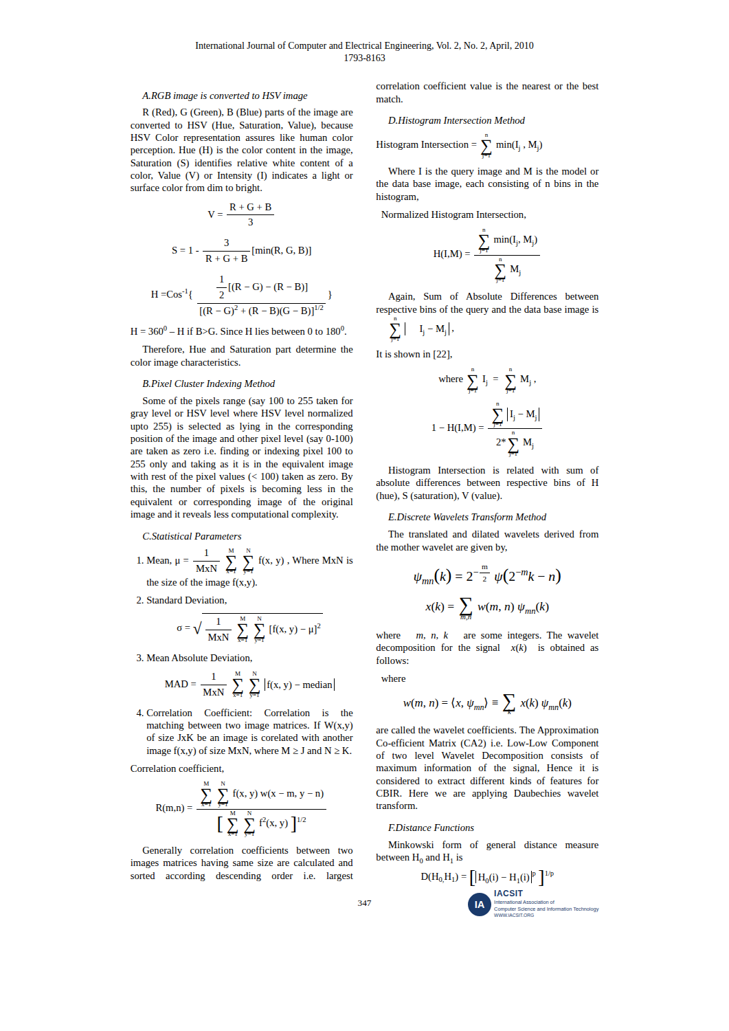International Journal of Computer and Electrical Engineering, Vol. 2, No. 2, April, 2010
1793-8163
A.RGB image is converted to HSV image
R (Red), G (Green), B (Blue) parts of the image are converted to HSV (Hue, Saturation, Value), because HSV Color representation assures like human color perception. Hue (H) is the color content in the image, Saturation (S) identifies relative white content of a color, Value (V) or Intensity (I) indicates a light or surface color from dim to bright.
V = R + G + B 3
S = 1 - 3 R + G + B[min(R, G, B)]
H =Cos-1{ 12[(R − G) − (R − B)][(R − G)2 + (R − B)(G − B)]1/2}
H = 3600 – H if B>G. Since H lies between 0 to 1800.
Therefore, Hue and Saturation part determine the color image characteristics.
B.Pixel Cluster Indexing Method
Some of the pixels range (say 100 to 255 taken for gray level or HSV level where HSV level normalized upto 255) is selected as lying in the corresponding position of the image and other pixel level (say 0-100) are taken as zero i.e. finding or indexing pixel 100 to 255 only and taking as it is in the equivalent image with rest of the pixel values (< 100) taken as zero. By this, the number of pixels is becoming less in the equivalent or corresponding image of the original image and it reveals less computational complexity.
C.Statistical Parameters
Mean, μ = 1 MxN M∑x=1 N∑y=1 f(x, y) , Where MxN is the size of the image f(x,y).
Standard Deviation,
σ = √1 MxN M∑x=1 N∑y=1 [f(x, y) − μ]2
Mean Absolute Deviation,
MAD = 1 MxN M∑x=1 N∑y=1 f(x, y) − median
Correlation Coefficient: Correlation is the matching between two image matrices. If W(x,y) of size JxK be an image is corelated with another image f(x,y) of size MxN, where M ≥ J and N ≥ K.
Correlation coefficient,
R(m,n) = M∑x=1 N∑y=1 f(x, y) w(x − m, y − n) [ M∑x=1 N∑y=1 f2(x, y) ]1/2
Generally correlation coefficients between two images matrices having same size are calculated and sorted according descending order i.e. largest correlation coefficient value is the nearest or the best match.
D.Histogram Intersection Method
Histogram Intersection = n∑j=1 min(Ij , Mj)
Where I is the query image and M is the model or the data base image, each consisting of n bins in the histogram,
Normalized Histogram Intersection,
H(I,M) = n∑j=1 min(Ij, Mj) n∑j=1 Mj
Again, Sum of Absolute Differences between respective bins of the query and the data base image is n∑j=1 Ij − Mj ,
It is shown in [22],
where n∑j=1 Ij = n∑j=1 Mj ,
1 − H(I,M) = n∑j=1 Ij − Mj 2*n∑j=1 Mj
Histogram Intersection is related with sum of absolute differences between respective bins of H (hue), S (saturation), V (value).
E.Discrete Wavelets Transform Method
The translated and dilated wavelets derived from the mother wavelet are given by,
ψmn(k) = 2−m 2 ψ(2−mk − n)
x(k) = ∑m,n w(m, n) ψmn(k)
where m, n, k are some integers. The wavelet decomposition for the signal x(k) is obtained as follows:
where
w(m, n) = ⟨x, ψmn⟩ ≡ ∑k x(k) ψmn(k)
are called the wavelet coefficients. The Approximation Co-efficient Matrix (CA2) i.e. Low-Low Component of two level Wavelet Decomposition consists of maximum information of the signal, Hence it is considered to extract different kinds of features for CBIR. Here we are applying Daubechies wavelet transform.
F.Distance Functions
Minkowski form of general distance measure between H0 and H1 is
D(H0,H1) = [H0(i) − H1(i)p ]1/p
347
IA IACSIT
International Association of
Computer Science and Information Technology
WWW.IACSIT.ORG